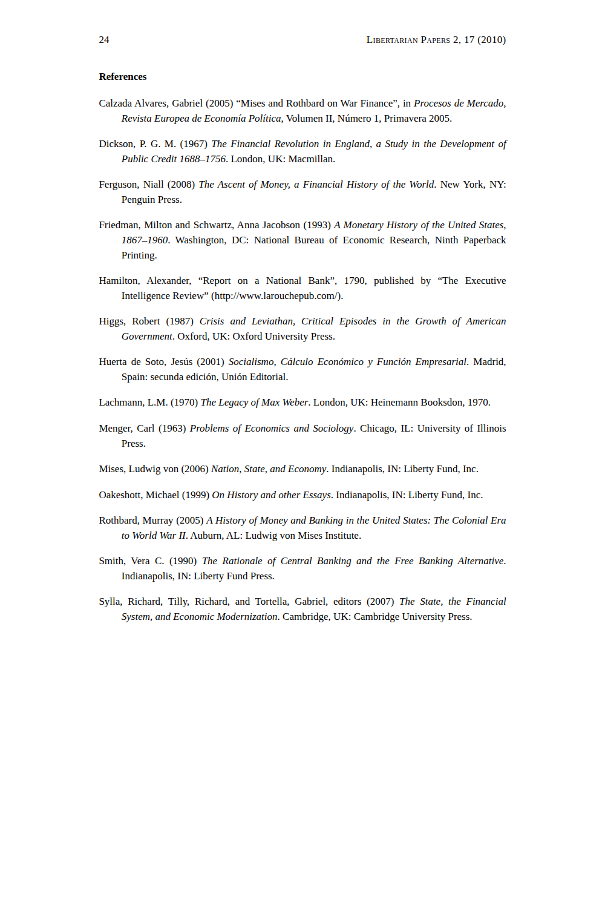24 Libertarian Papers 2, 17 (2010)
References
Calzada Alvares, Gabriel (2005) “Mises and Rothbard on War Finance”, in Procesos de Mercado, Revista Europea de Economía Política, Volumen II, Número 1, Primavera 2005.
Dickson, P. G. M. (1967) The Financial Revolution in England, a Study in the Development of Public Credit 1688–1756. London, UK: Macmillan.
Ferguson, Niall (2008) The Ascent of Money, a Financial History of the World. New York, NY: Penguin Press.
Friedman, Milton and Schwartz, Anna Jacobson (1993) A Monetary History of the United States, 1867–1960. Washington, DC: National Bureau of Economic Research, Ninth Paperback Printing.
Hamilton, Alexander, “Report on a National Bank”, 1790, published by “The Executive Intelligence Review” (http://www.larouchepub.com/).
Higgs, Robert (1987) Crisis and Leviathan, Critical Episodes in the Growth of American Government. Oxford, UK: Oxford University Press.
Huerta de Soto, Jesús (2001) Socialismo, Cálculo Económico y Función Empresarial. Madrid, Spain: secunda edición, Unión Editorial.
Lachmann, L.M. (1970) The Legacy of Max Weber. London, UK: Heinemann Booksdon, 1970.
Menger, Carl (1963) Problems of Economics and Sociology. Chicago, IL: University of Illinois Press.
Mises, Ludwig von (2006) Nation, State, and Economy. Indianapolis, IN: Liberty Fund, Inc.
Oakeshott, Michael (1999) On History and other Essays. Indianapolis, IN: Liberty Fund, Inc.
Rothbard, Murray (2005) A History of Money and Banking in the United States: The Colonial Era to World War II. Auburn, AL: Ludwig von Mises Institute.
Smith, Vera C. (1990) The Rationale of Central Banking and the Free Banking Alternative. Indianapolis, IN: Liberty Fund Press.
Sylla, Richard, Tilly, Richard, and Tortella, Gabriel, editors (2007) The State, the Financial System, and Economic Modernization. Cambridge, UK: Cambridge University Press.